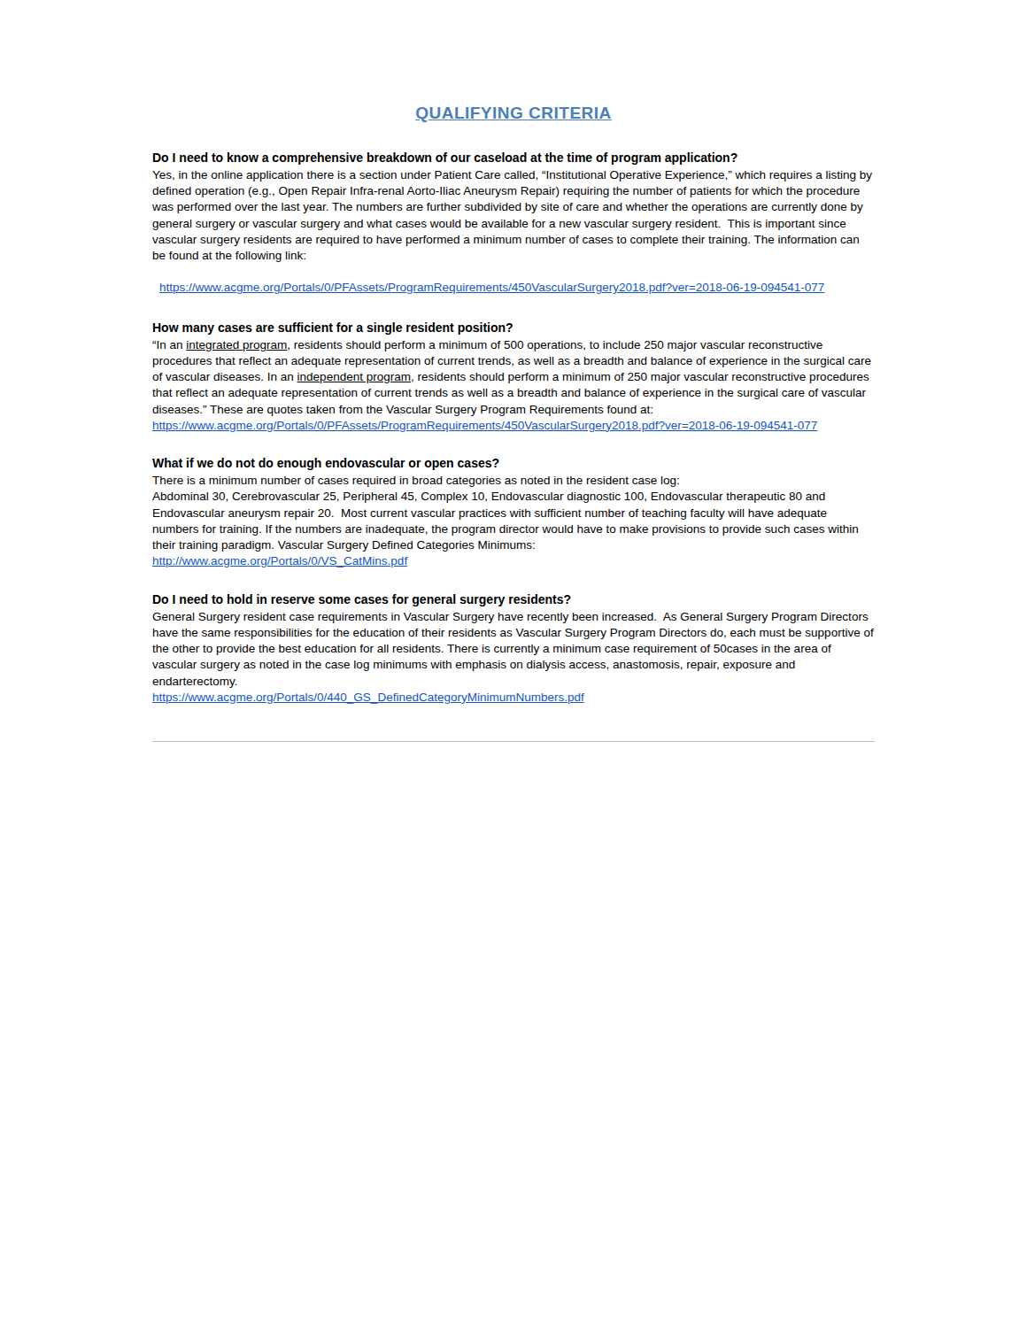QUALIFYING CRITERIA
Do I need to know a comprehensive breakdown of our caseload at the time of program application?
Yes, in the online application there is a section under Patient Care called, “Institutional Operative Experience,” which requires a listing by defined operation (e.g., Open Repair Infra-renal Aorto-Iliac Aneurysm Repair) requiring the number of patients for which the procedure was performed over the last year. The numbers are further subdivided by site of care and whether the operations are currently done by general surgery or vascular surgery and what cases would be available for a new vascular surgery resident. This is important since vascular surgery residents are required to have performed a minimum number of cases to complete their training. The information can be found at the following link:
https://www.acgme.org/Portals/0/PFAssets/ProgramRequirements/450VascularSurgery2018.pdf?ver=2018-06-19-094541-077
How many cases are sufficient for a single resident position?
“In an integrated program, residents should perform a minimum of 500 operations, to include 250 major vascular reconstructive procedures that reflect an adequate representation of current trends, as well as a breadth and balance of experience in the surgical care of vascular diseases. In an independent program, residents should perform a minimum of 250 major vascular reconstructive procedures that reflect an adequate representation of current trends as well as a breadth and balance of experience in the surgical care of vascular diseases.” These are quotes taken from the Vascular Surgery Program Requirements found at:
https://www.acgme.org/Portals/0/PFAssets/ProgramRequirements/450VascularSurgery2018.pdf?ver=2018-06-19-094541-077
What if we do not do enough endovascular or open cases?
There is a minimum number of cases required in broad categories as noted in the resident case log:
Abdominal 30, Cerebrovascular 25, Peripheral 45, Complex 10, Endovascular diagnostic 100, Endovascular therapeutic 80 and Endovascular aneurysm repair 20. Most current vascular practices with sufficient number of teaching faculty will have adequate numbers for training. If the numbers are inadequate, the program director would have to make provisions to provide such cases within their training paradigm. Vascular Surgery Defined Categories Minimums:
http://www.acgme.org/Portals/0/VS_CatMins.pdf
Do I need to hold in reserve some cases for general surgery residents?
General Surgery resident case requirements in Vascular Surgery have recently been increased. As General Surgery Program Directors have the same responsibilities for the education of their residents as Vascular Surgery Program Directors do, each must be supportive of the other to provide the best education for all residents. There is currently a minimum case requirement of 50cases in the area of vascular surgery as noted in the case log minimums with emphasis on dialysis access, anastomosis, repair, exposure and endarterectomy.
https://www.acgme.org/Portals/0/440_GS_DefinedCategoryMinimumNumbers.pdf